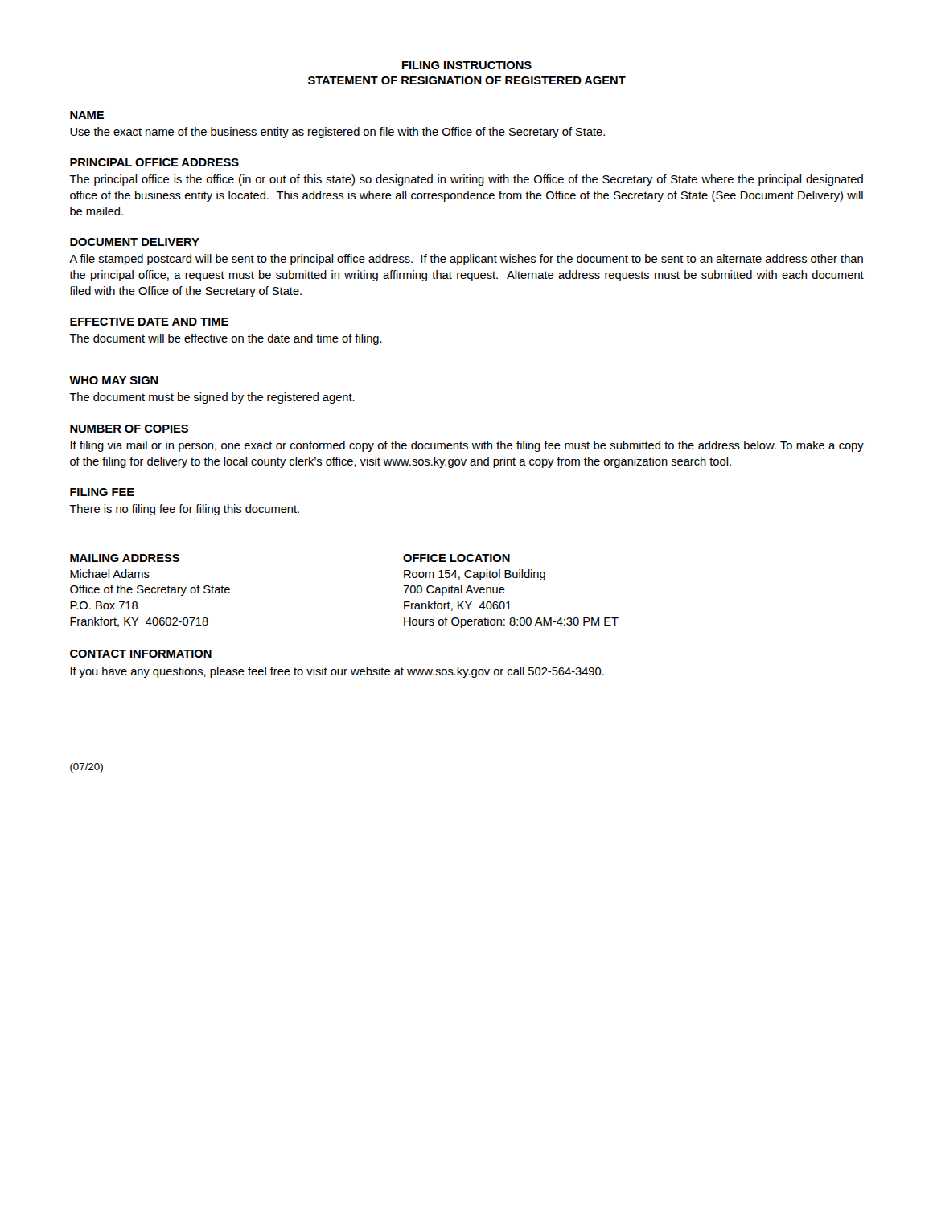FILING INSTRUCTIONS
STATEMENT OF RESIGNATION OF REGISTERED AGENT
Name
Use the exact name of the business entity as registered on file with the Office of the Secretary of State.
Principal Office Address
The principal office is the office (in or out of this state) so designated in writing with the Office of the Secretary of State where the principal designated office of the business entity is located. This address is where all correspondence from the Office of the Secretary of State (See Document Delivery) will be mailed.
Document Delivery
A file stamped postcard will be sent to the principal office address. If the applicant wishes for the document to be sent to an alternate address other than the principal office, a request must be submitted in writing affirming that request. Alternate address requests must be submitted with each document filed with the Office of the Secretary of State.
Effective Date and Time
The document will be effective on the date and time of filing.
Who May Sign
The document must be signed by the registered agent.
Number of Copies
If filing via mail or in person, one exact or conformed copy of the documents with the filing fee must be submitted to the address below. To make a copy of the filing for delivery to the local county clerk’s office, visit www.sos.ky.gov and print a copy from the organization search tool.
Filing Fee
There is no filing fee for filing this document.
| Mailing Address | Office Location |
| Michael Adams | Room 154, Capitol Building |
| Office of the Secretary of State | 700 Capital Avenue |
| P.O. Box 718 | Frankfort, KY 40601 |
| Frankfort, KY 40602-0718 | Hours of Operation: 8:00 AM-4:30 PM ET |
Contact Information
If you have any questions, please feel free to visit our website at www.sos.ky.gov or call 502-564-3490.
(07/20)